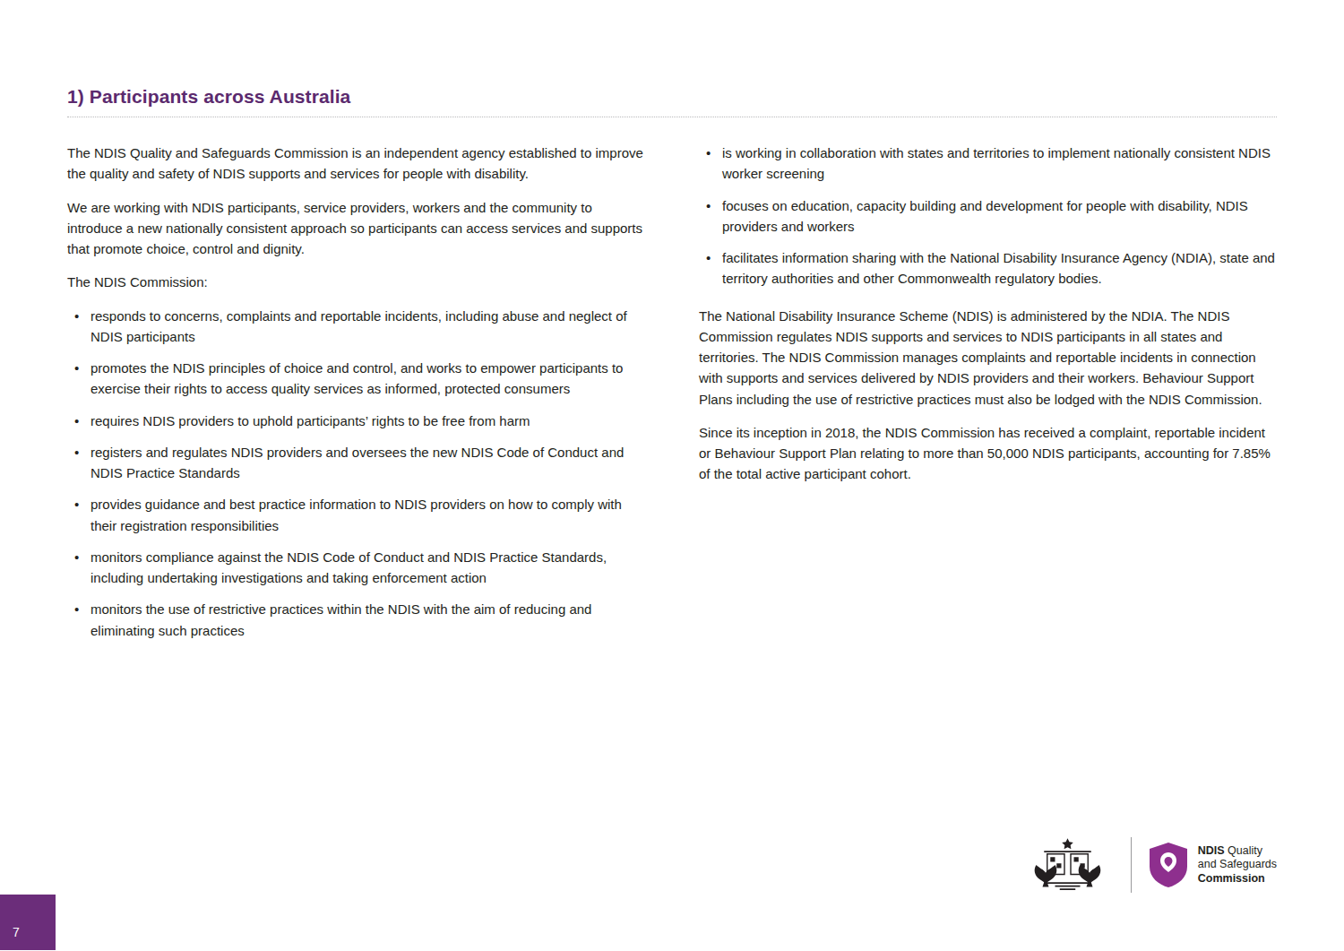1) Participants across Australia
The NDIS Quality and Safeguards Commission is an independent agency established to improve the quality and safety of NDIS supports and services for people with disability.
We are working with NDIS participants, service providers, workers and the community to introduce a new nationally consistent approach so participants can access services and supports that promote choice, control and dignity.
The NDIS Commission:
responds to concerns, complaints and reportable incidents, including abuse and neglect of NDIS participants
promotes the NDIS principles of choice and control, and works to empower participants to exercise their rights to access quality services as informed, protected consumers
requires NDIS providers to uphold participants’ rights to be free from harm
registers and regulates NDIS providers and oversees the new NDIS Code of Conduct and NDIS Practice Standards
provides guidance and best practice information to NDIS providers on how to comply with their registration responsibilities
monitors compliance against the NDIS Code of Conduct and NDIS Practice Standards, including undertaking investigations and taking enforcement action
monitors the use of restrictive practices within the NDIS with the aim of reducing and eliminating such practices
is working in collaboration with states and territories to implement nationally consistent NDIS worker screening
focuses on education, capacity building and development for people with disability, NDIS providers and workers
facilitates information sharing with the National Disability Insurance Agency (NDIA), state and territory authorities and other Commonwealth regulatory bodies.
The National Disability Insurance Scheme (NDIS) is administered by the NDIA. The NDIS Commission regulates NDIS supports and services to NDIS participants in all states and territories. The NDIS Commission manages complaints and reportable incidents in connection with supports and services delivered by NDIS providers and their workers. Behaviour Support Plans including the use of restrictive practices must also be lodged with the NDIS Commission.
Since its inception in 2018, the NDIS Commission has received a complaint, reportable incident or Behaviour Support Plan relating to more than 50,000 NDIS participants, accounting for 7.85% of the total active participant cohort.
NDIS Quality
and Safeguards
Commission
7